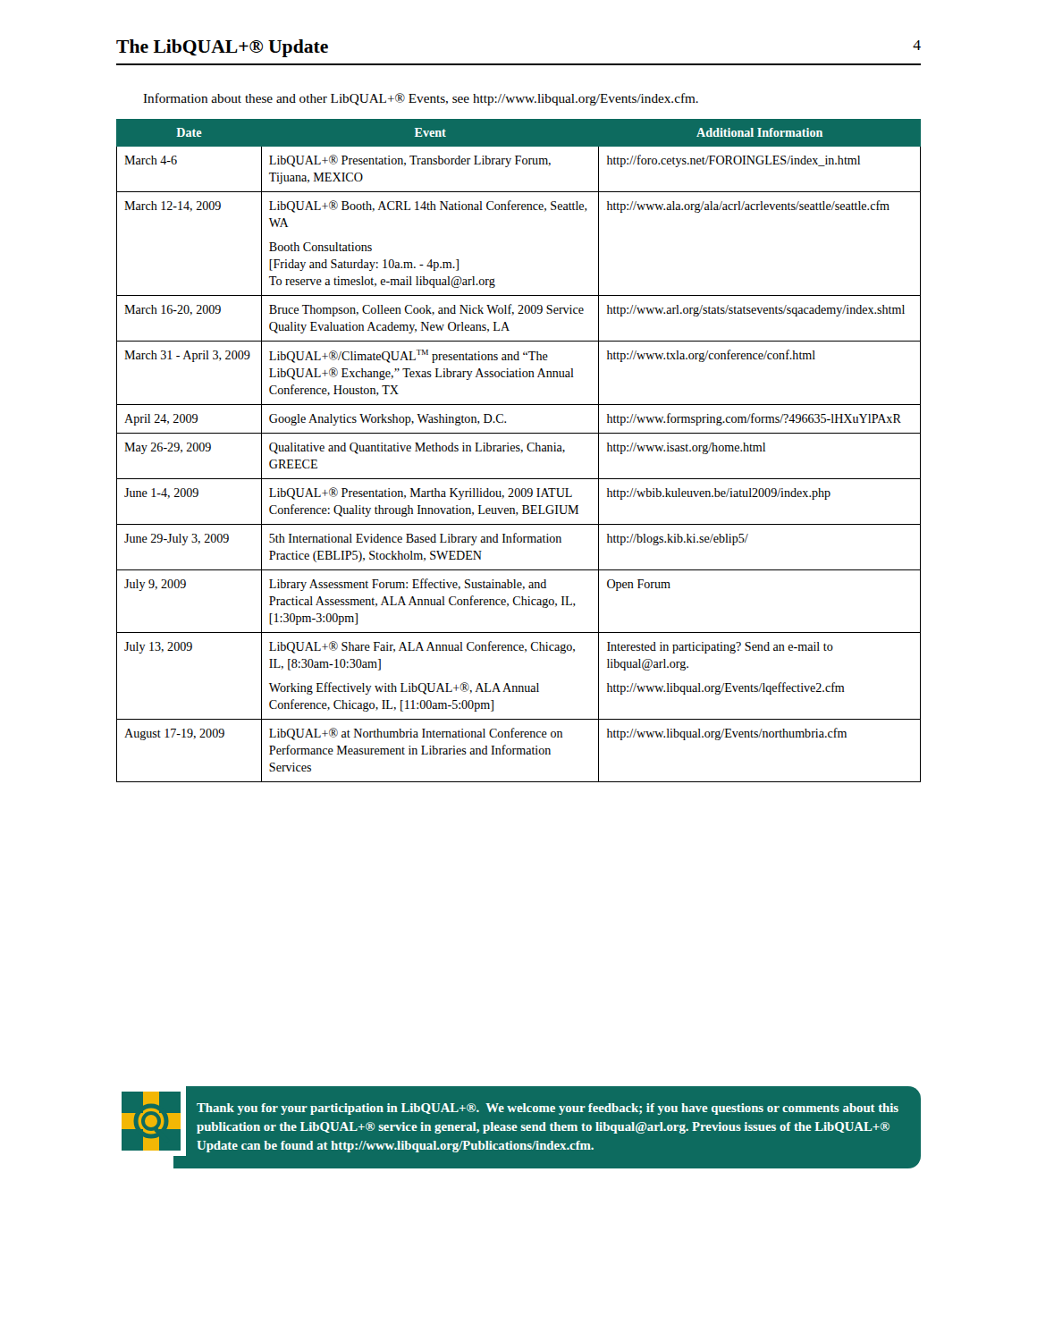The LibQUAL+® Update
4
Information about these and other LibQUAL+® Events, see http://www.libqual.org/Events/index.cfm.
| Date | Event | Additional Information |
| --- | --- | --- |
| March 4-6 | LibQUAL+® Presentation, Transborder Library Forum, Tijuana, MEXICO | http://foro.cetys.net/FOROINGLES/index_in.html |
| March 12-14, 2009 | LibQUAL+® Booth, ACRL 14th National Conference, Seattle, WA Booth Consultations [Friday and Saturday: 10a.m. - 4p.m.] To reserve a timeslot, e-mail libqual@arl.org | http://www.ala.org/ala/acrl/acrlevents/seattle/seattle.cfm |
| March 16-20, 2009 | Bruce Thompson, Colleen Cook, and Nick Wolf, 2009 Service Quality Evaluation Academy, New Orleans, LA | http://www.arl.org/stats/statsevents/sqacademy/index.shtml |
| March 31 - April 3, 2009 | LibQUAL+®/ClimateQUAL TM presentations and “The LibQUAL+® Exchange,” Texas Library Association Annual Conference, Houston, TX | http://www.txla.org/conference/conf.html |
| April 24, 2009 | Google Analytics Workshop, Washington, D.C. | http://www.formspring.com/forms/?496635-lHXuYlPAxR |
| May 26-29, 2009 | Qualitative and Quantitative Methods in Libraries, Chania, GREECE | http://www.isast.org/home.html |
| June 1-4, 2009 | LibQUAL+® Presentation, Martha Kyrillidou, 2009 IATUL Conference: Quality through Innovation, Leuven, BELGIUM | http://wbib.kuleuven.be/iatul2009/index.php |
| June 29-July 3, 2009 | 5th International Evidence Based Library and Information Practice (EBLIP5), Stockholm, SWEDEN | http://blogs.kib.ki.se/eblip5/ |
| July 9, 2009 | Library Assessment Forum: Effective, Sustainable, and Practical Assessment, ALA Annual Conference, Chicago, IL, [1:30pm-3:00pm] | Open Forum |
| July 13, 2009 | LibQUAL+® Share Fair, ALA Annual Conference, Chicago, IL, [8:30am-10:30am] Working Effectively with LibQUAL+®, ALA Annual Conference, Chicago, IL, [11:00am-5:00pm] | Interested in participating? Send an e-mail to libqual@arl.org. http://www.libqual.org/Events/lqeffective2.cfm |
| August 17-19, 2009 | LibQUAL+® at Northumbria International Conference on Performance Measurement in Libraries and Information Services | http://www.libqual.org/Events/northumbria.cfm |
Thank you for your participation in LibQUAL+®. We welcome your feedback; if you have questions or comments about this publication or the LibQUAL+® service in general, please send them to libqual@arl.org. Previous issues of the LibQUAL+® Update can be found at http://www.libqual.org/Publications/index.cfm.